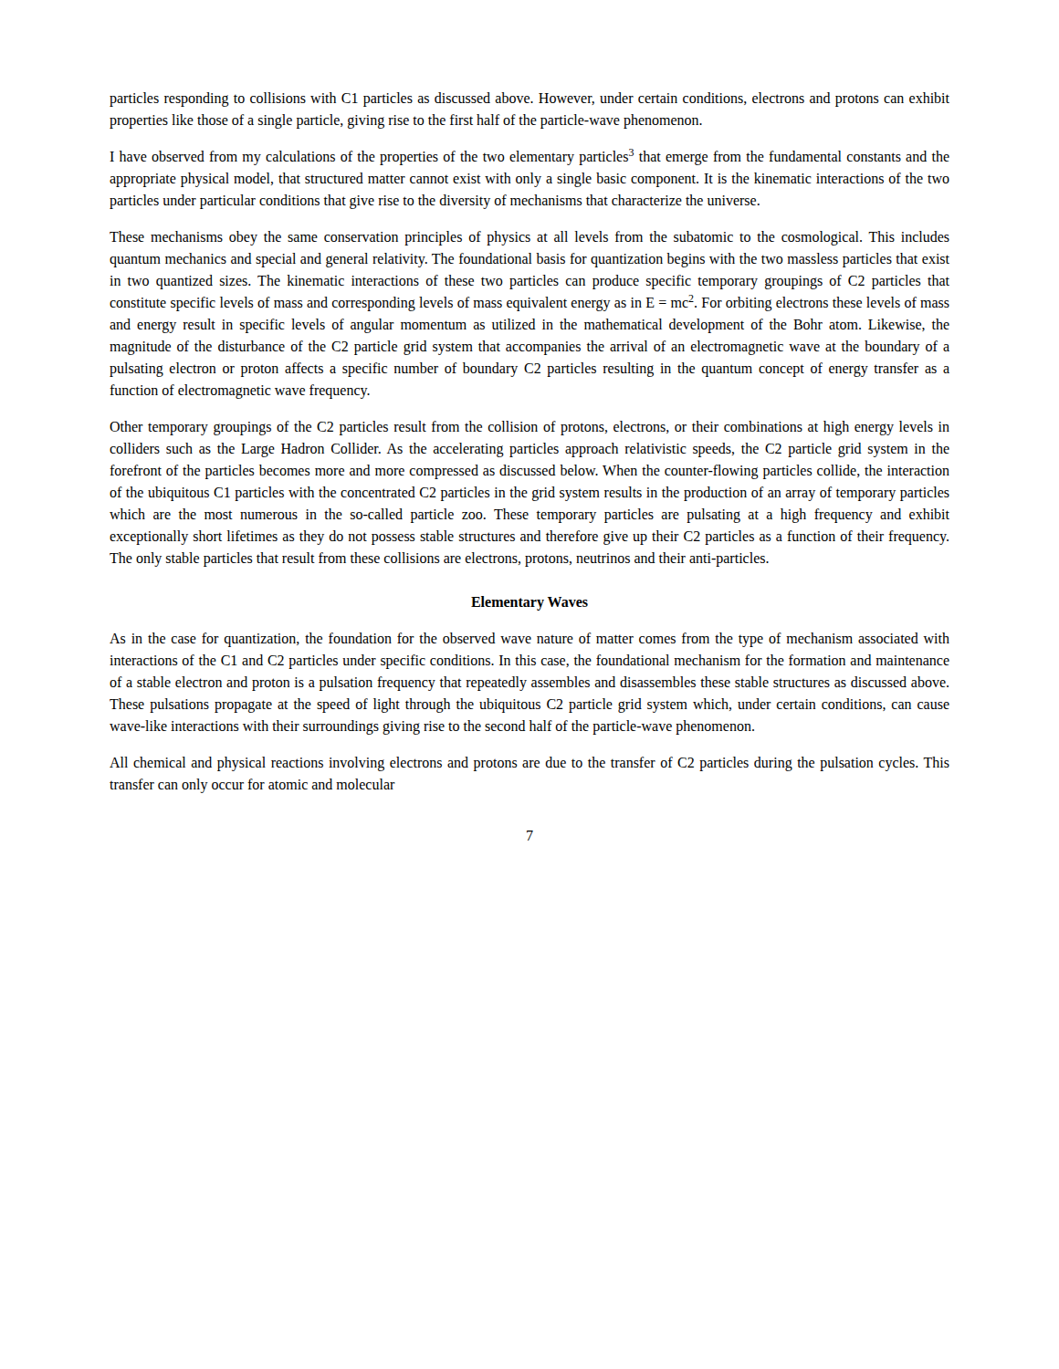particles responding to collisions with C1 particles as discussed above. However, under certain conditions, electrons and protons can exhibit properties like those of a single particle, giving rise to the first half of the particle-wave phenomenon.
I have observed from my calculations of the properties of the two elementary particles3 that emerge from the fundamental constants and the appropriate physical model, that structured matter cannot exist with only a single basic component. It is the kinematic interactions of the two particles under particular conditions that give rise to the diversity of mechanisms that characterize the universe.
These mechanisms obey the same conservation principles of physics at all levels from the subatomic to the cosmological. This includes quantum mechanics and special and general relativity. The foundational basis for quantization begins with the two massless particles that exist in two quantized sizes. The kinematic interactions of these two particles can produce specific temporary groupings of C2 particles that constitute specific levels of mass and corresponding levels of mass equivalent energy as in E = mc2. For orbiting electrons these levels of mass and energy result in specific levels of angular momentum as utilized in the mathematical development of the Bohr atom. Likewise, the magnitude of the disturbance of the C2 particle grid system that accompanies the arrival of an electromagnetic wave at the boundary of a pulsating electron or proton affects a specific number of boundary C2 particles resulting in the quantum concept of energy transfer as a function of electromagnetic wave frequency.
Other temporary groupings of the C2 particles result from the collision of protons, electrons, or their combinations at high energy levels in colliders such as the Large Hadron Collider. As the accelerating particles approach relativistic speeds, the C2 particle grid system in the forefront of the particles becomes more and more compressed as discussed below. When the counter-flowing particles collide, the interaction of the ubiquitous C1 particles with the concentrated C2 particles in the grid system results in the production of an array of temporary particles which are the most numerous in the so-called particle zoo. These temporary particles are pulsating at a high frequency and exhibit exceptionally short lifetimes as they do not possess stable structures and therefore give up their C2 particles as a function of their frequency. The only stable particles that result from these collisions are electrons, protons, neutrinos and their anti-particles.
Elementary Waves
As in the case for quantization, the foundation for the observed wave nature of matter comes from the type of mechanism associated with interactions of the C1 and C2 particles under specific conditions. In this case, the foundational mechanism for the formation and maintenance of a stable electron and proton is a pulsation frequency that repeatedly assembles and disassembles these stable structures as discussed above. These pulsations propagate at the speed of light through the ubiquitous C2 particle grid system which, under certain conditions, can cause wave-like interactions with their surroundings giving rise to the second half of the particle-wave phenomenon.
All chemical and physical reactions involving electrons and protons are due to the transfer of C2 particles during the pulsation cycles. This transfer can only occur for atomic and molecular
7